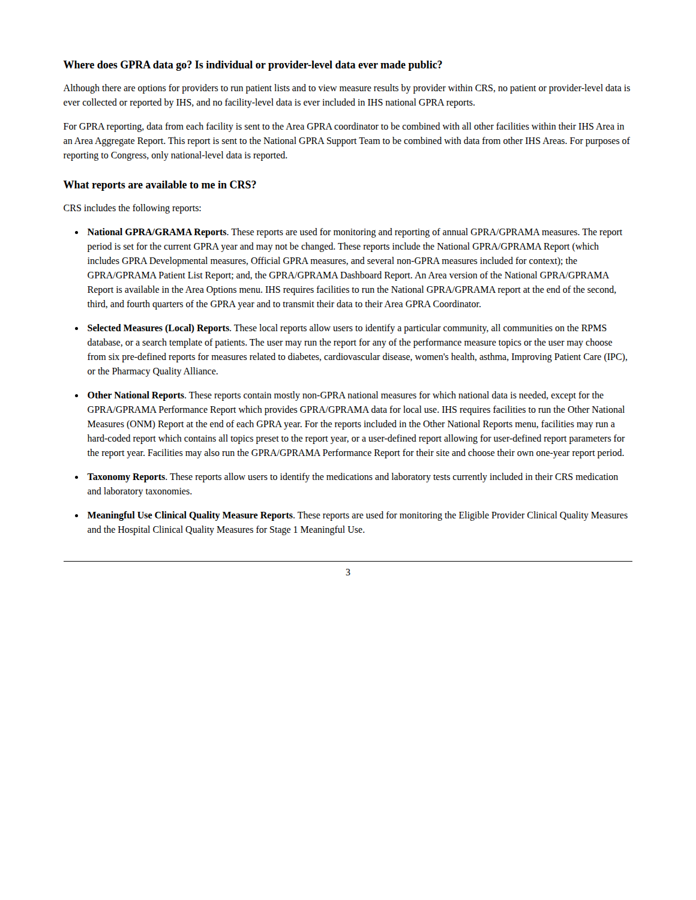Where does GPRA data go? Is individual or provider-level data ever made public?
Although there are options for providers to run patient lists and to view measure results by provider within CRS, no patient or provider-level data is ever collected or reported by IHS, and no facility-level data is ever included in IHS national GPRA reports.
For GPRA reporting, data from each facility is sent to the Area GPRA coordinator to be combined with all other facilities within their IHS Area in an Area Aggregate Report. This report is sent to the National GPRA Support Team to be combined with data from other IHS Areas. For purposes of reporting to Congress, only national-level data is reported.
What reports are available to me in CRS?
CRS includes the following reports:
National GPRA/GRAMA Reports. These reports are used for monitoring and reporting of annual GPRA/GPRAMA measures. The report period is set for the current GPRA year and may not be changed. These reports include the National GPRA/GPRAMA Report (which includes GPRA Developmental measures, Official GPRA measures, and several non-GPRA measures included for context); the GPRA/GPRAMA Patient List Report; and, the GPRA/GPRAMA Dashboard Report. An Area version of the National GPRA/GPRAMA Report is available in the Area Options menu. IHS requires facilities to run the National GPRA/GPRAMA report at the end of the second, third, and fourth quarters of the GPRA year and to transmit their data to their Area GPRA Coordinator.
Selected Measures (Local) Reports. These local reports allow users to identify a particular community, all communities on the RPMS database, or a search template of patients. The user may run the report for any of the performance measure topics or the user may choose from six pre-defined reports for measures related to diabetes, cardiovascular disease, women's health, asthma, Improving Patient Care (IPC), or the Pharmacy Quality Alliance.
Other National Reports. These reports contain mostly non-GPRA national measures for which national data is needed, except for the GPRA/GPRAMA Performance Report which provides GPRA/GPRAMA data for local use. IHS requires facilities to run the Other National Measures (ONM) Report at the end of each GPRA year. For the reports included in the Other National Reports menu, facilities may run a hard-coded report which contains all topics preset to the report year, or a user-defined report allowing for user-defined report parameters for the report year. Facilities may also run the GPRA/GPRAMA Performance Report for their site and choose their own one-year report period.
Taxonomy Reports. These reports allow users to identify the medications and laboratory tests currently included in their CRS medication and laboratory taxonomies.
Meaningful Use Clinical Quality Measure Reports. These reports are used for monitoring the Eligible Provider Clinical Quality Measures and the Hospital Clinical Quality Measures for Stage 1 Meaningful Use.
3